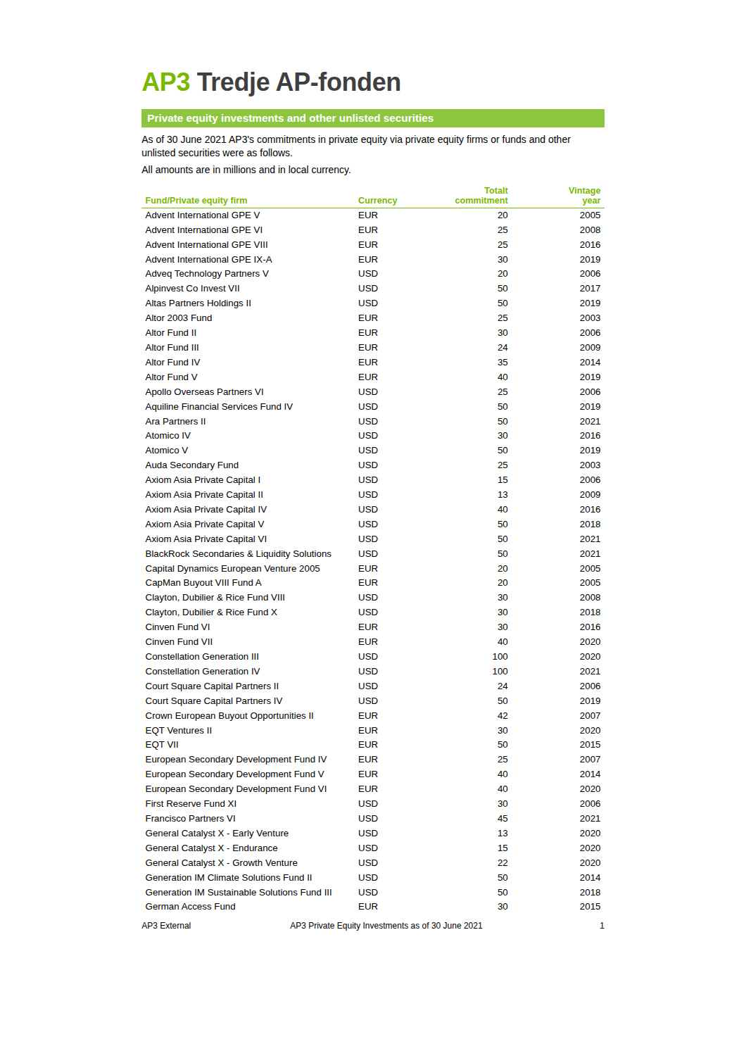AP3 Tredje AP-fonden
Private equity investments and other unlisted securities
As of 30 June 2021 AP3's commitments in private equity via private equity firms or funds and other unlisted securities were as follows.
All amounts are in millions and in local currency.
| | | Totalt | Vintage |
| --- | --- | --- | --- |
| Fund/Private equity firm | Currency | commitment | year |
| Advent International GPE V | EUR | 20 | 2005 |
| Advent International GPE VI | EUR | 25 | 2008 |
| Advent International GPE VIII | EUR | 25 | 2016 |
| Advent International GPE IX-A | EUR | 30 | 2019 |
| Adveq Technology Partners V | USD | 20 | 2006 |
| Alpinvest Co Invest VII | USD | 50 | 2017 |
| Altas Partners Holdings II | USD | 50 | 2019 |
| Altor 2003 Fund | EUR | 25 | 2003 |
| Altor Fund II | EUR | 30 | 2006 |
| Altor Fund III | EUR | 24 | 2009 |
| Altor Fund IV | EUR | 35 | 2014 |
| Altor Fund V | EUR | 40 | 2019 |
| Apollo Overseas Partners VI | USD | 25 | 2006 |
| Aquiline Financial Services Fund IV | USD | 50 | 2019 |
| Ara Partners II | USD | 50 | 2021 |
| Atomico IV | USD | 30 | 2016 |
| Atomico V | USD | 50 | 2019 |
| Auda Secondary Fund | USD | 25 | 2003 |
| Axiom Asia Private Capital I | USD | 15 | 2006 |
| Axiom Asia Private Capital II | USD | 13 | 2009 |
| Axiom Asia Private Capital IV | USD | 40 | 2016 |
| Axiom Asia Private Capital V | USD | 50 | 2018 |
| Axiom Asia Private Capital VI | USD | 50 | 2021 |
| BlackRock Secondaries & Liquidity Solutions | USD | 50 | 2021 |
| Capital Dynamics European Venture 2005 | EUR | 20 | 2005 |
| CapMan Buyout VIII Fund A | EUR | 20 | 2005 |
| Clayton, Dubilier & Rice Fund VIII | USD | 30 | 2008 |
| Clayton, Dubilier & Rice Fund X | USD | 30 | 2018 |
| Cinven Fund VI | EUR | 30 | 2016 |
| Cinven Fund VII | EUR | 40 | 2020 |
| Constellation Generation III | USD | 100 | 2020 |
| Constellation Generation IV | USD | 100 | 2021 |
| Court Square Capital Partners II | USD | 24 | 2006 |
| Court Square Capital Partners IV | USD | 50 | 2019 |
| Crown European Buyout Opportunities II | EUR | 42 | 2007 |
| EQT Ventures II | EUR | 30 | 2020 |
| EQT VII | EUR | 50 | 2015 |
| European Secondary Development Fund IV | EUR | 25 | 2007 |
| European Secondary Development Fund V | EUR | 40 | 2014 |
| European Secondary Development Fund VI | EUR | 40 | 2020 |
| First Reserve Fund XI | USD | 30 | 2006 |
| Francisco Partners VI | USD | 45 | 2021 |
| General Catalyst X - Early Venture | USD | 13 | 2020 |
| General Catalyst X - Endurance | USD | 15 | 2020 |
| General Catalyst X - Growth Venture | USD | 22 | 2020 |
| Generation IM Climate Solutions Fund II | USD | 50 | 2014 |
| Generation IM Sustainable Solutions Fund III | USD | 50 | 2018 |
| German Access Fund | EUR | 30 | 2015 |
AP3 External
AP3 Private Equity Investments as of 30 June 2021
1